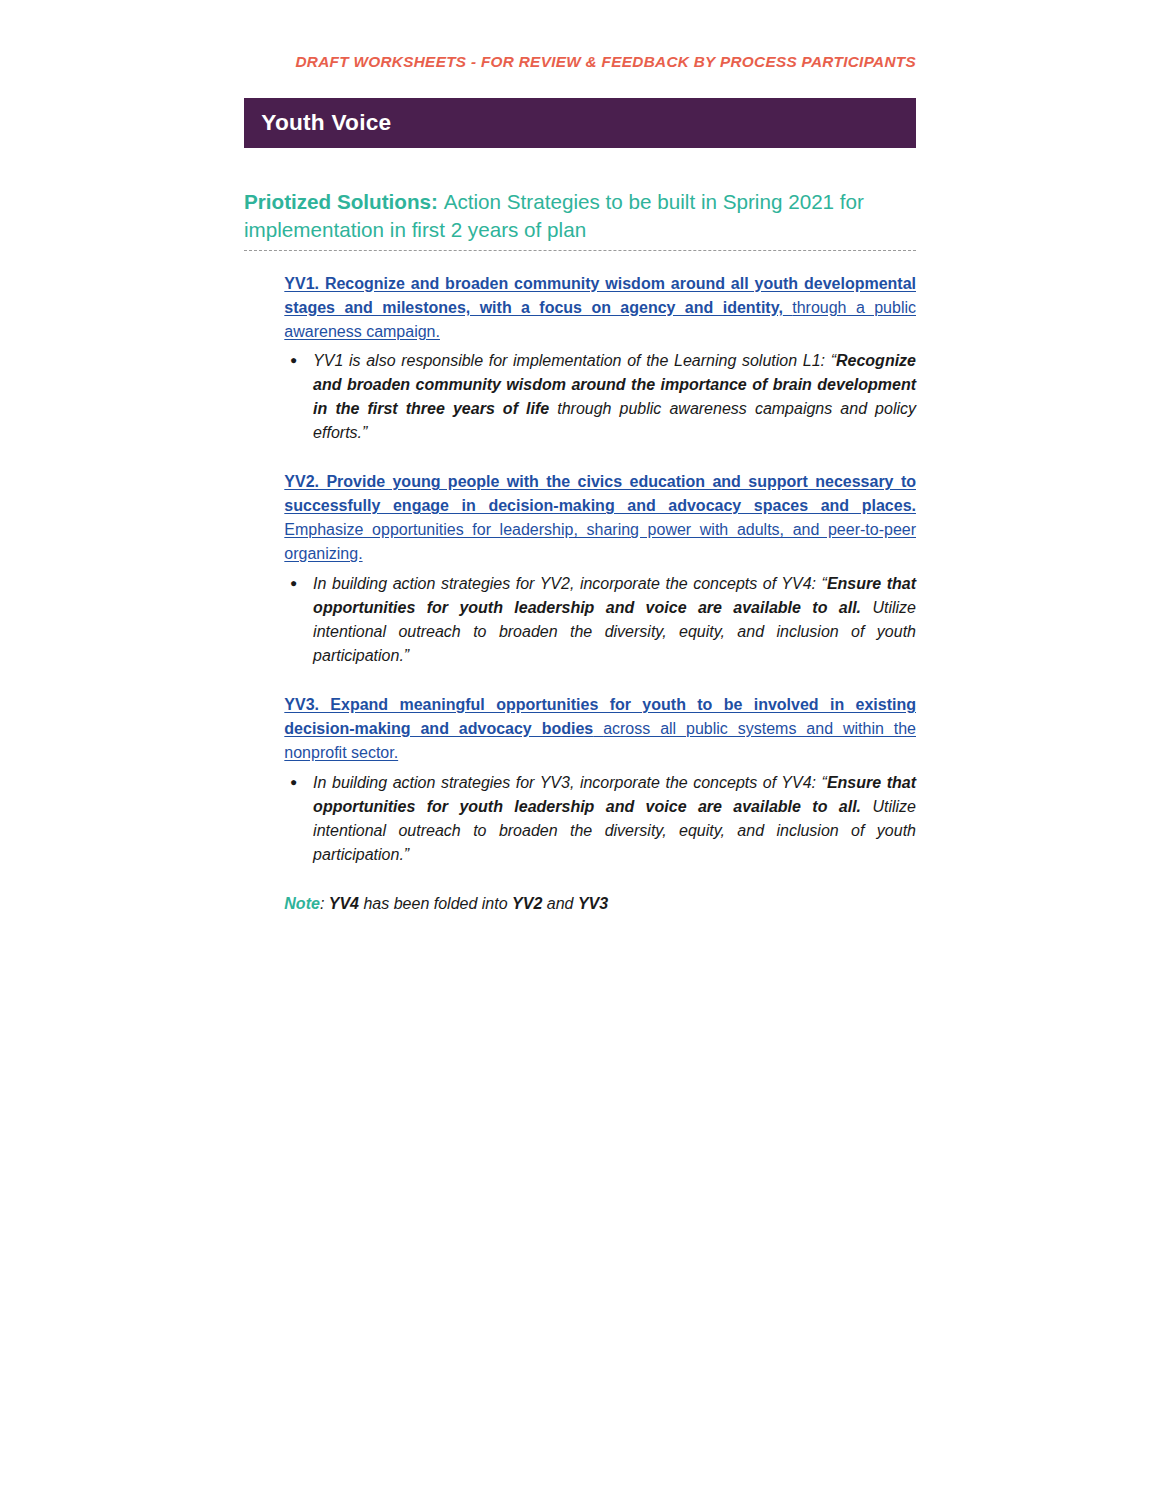DRAFT WORKSHEETS - FOR REVIEW & FEEDBACK BY PROCESS PARTICIPANTS
Youth Voice
Priotized Solutions: Action Strategies to be built in Spring 2021 for implementation in first 2 years of plan
YV1. Recognize and broaden community wisdom around all youth developmental stages and milestones, with a focus on agency and identity, through a public awareness campaign.
YV1 is also responsible for implementation of the Learning solution L1: “Recognize and broaden community wisdom around the importance of brain development in the first three years of life through public awareness campaigns and policy efforts.”
YV2. Provide young people with the civics education and support necessary to successfully engage in decision-making and advocacy spaces and places. Emphasize opportunities for leadership, sharing power with adults, and peer-to-peer organizing.
In building action strategies for YV2, incorporate the concepts of YV4: “Ensure that opportunities for youth leadership and voice are available to all. Utilize intentional outreach to broaden the diversity, equity, and inclusion of youth participation.”
YV3. Expand meaningful opportunities for youth to be involved in existing decision-making and advocacy bodies across all public systems and within the nonprofit sector.
In building action strategies for YV3, incorporate the concepts of YV4: “Ensure that opportunities for youth leadership and voice are available to all. Utilize intentional outreach to broaden the diversity, equity, and inclusion of youth participation.”
Note: YV4 has been folded into YV2 and YV3